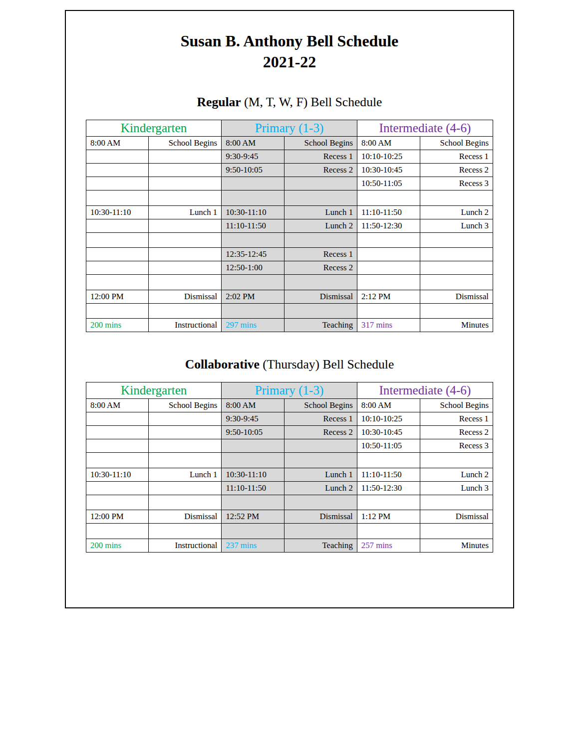Susan B. Anthony Bell Schedule
2021-22
Regular (M, T, W, F) Bell Schedule
| Kindergarten | Primary (1-3) | Intermediate (4-6) |
| 8:00 AM | School Begins | 8:00 AM | School Begins | 8:00 AM | School Begins |
| | | 9:30-9:45 | Recess 1 | 10:10-10:25 | Recess 1 |
| | | 9:50-10:05 | Recess 2 | 10:30-10:45 | Recess 2 |
| | | | | 10:50-11:05 | Recess 3 |
| 10:30-11:10 | Lunch 1 | 10:30-11:10 | Lunch 1 | 11:10-11:50 | Lunch 2 |
| | | 11:10-11:50 | Lunch 2 | 11:50-12:30 | Lunch 3 |
| | | 12:35-12:45 | Recess 1 | | |
| | | 12:50-1:00 | Recess 2 | | |
| 12:00 PM | Dismissal | 2:02 PM | Dismissal | 2:12 PM | Dismissal |
| 200 mins | Instructional | 297 mins | Teaching | 317 mins | Minutes |
Collaborative (Thursday) Bell Schedule
| Kindergarten | Primary (1-3) | Intermediate (4-6) |
| 8:00 AM | School Begins | 8:00 AM | School Begins | 8:00 AM | School Begins |
| | | 9:30-9:45 | Recess 1 | 10:10-10:25 | Recess 1 |
| | | 9:50-10:05 | Recess 2 | 10:30-10:45 | Recess 2 |
| | | | | 10:50-11:05 | Recess 3 |
| 10:30-11:10 | Lunch 1 | 10:30-11:10 | Lunch 1 | 11:10-11:50 | Lunch 2 |
| | | 11:10-11:50 | Lunch 2 | 11:50-12:30 | Lunch 3 |
| 12:00 PM | Dismissal | 12:52 PM | Dismissal | 1:12 PM | Dismissal |
| 200 mins | Instructional | 237 mins | Teaching | 257 mins | Minutes |